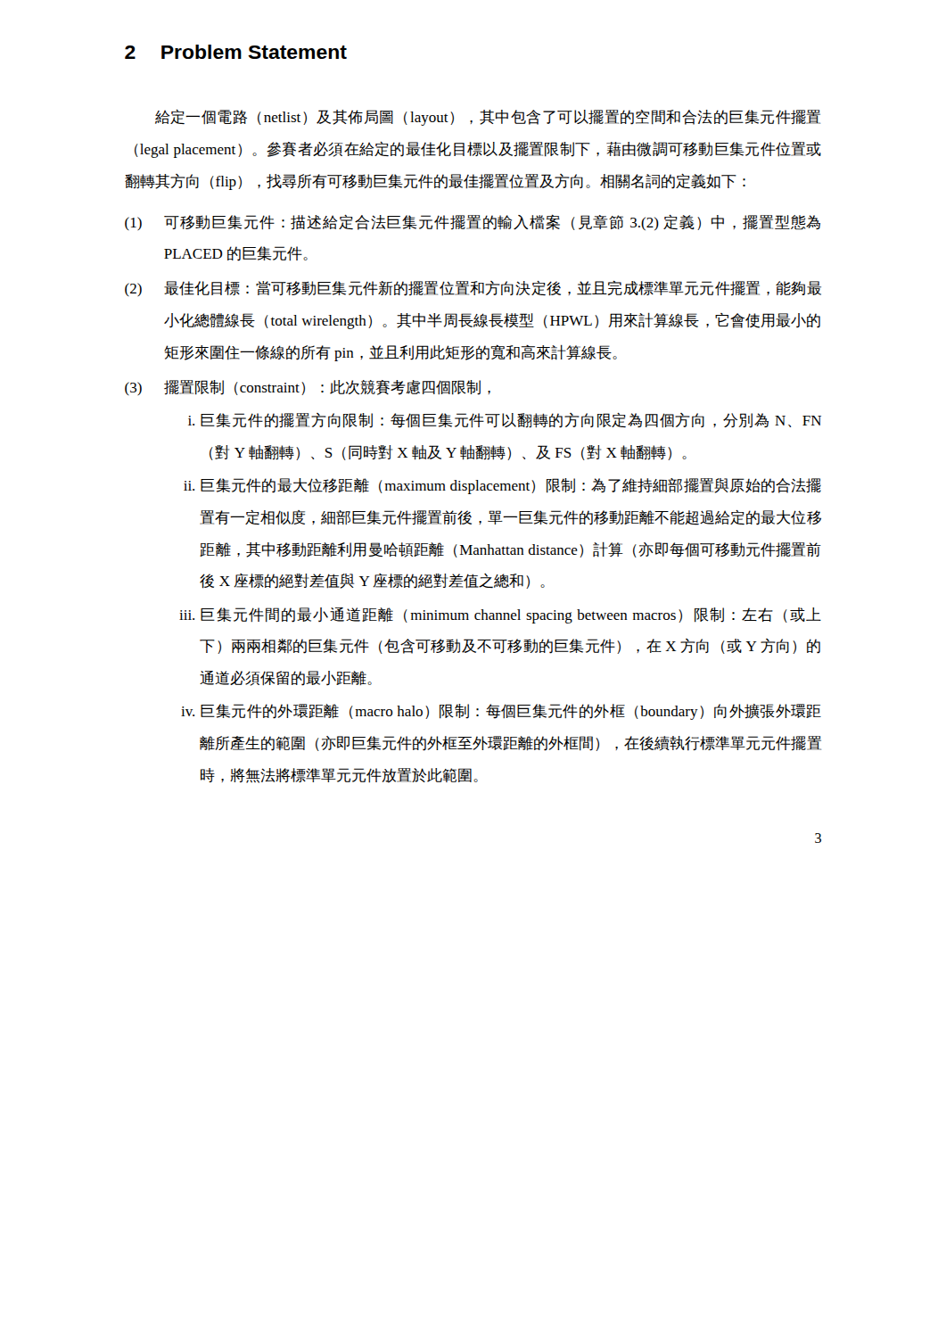2 Problem Statement
給定一個電路（netlist）及其佈局圖（layout），其中包含了可以擺置的空間和合法的巨集元件擺置（legal placement）。參賽者必須在給定的最佳化目標以及擺置限制下，藉由微調可移動巨集元件位置或翻轉其方向（flip），找尋所有可移動巨集元件的最佳擺置位置及方向。相關名詞的定義如下：
(1) 可移動巨集元件：描述給定合法巨集元件擺置的輸入檔案（見章節 3.(2) 定義）中，擺置型態為 PLACED 的巨集元件。
(2) 最佳化目標：當可移動巨集元件新的擺置位置和方向決定後，並且完成標準單元元件擺置，能夠最小化總體線長（total wirelength）。其中半周長線長模型（HPWL）用來計算線長，它會使用最小的矩形來圍住一條線的所有 pin，並且利用此矩形的寬和高來計算線長。
(3) 擺置限制（constraint）：此次競賽考慮四個限制，
i. 巨集元件的擺置方向限制：每個巨集元件可以翻轉的方向限定為四個方向，分別為 N、FN（對 Y 軸翻轉）、S（同時對 X 軸及 Y 軸翻轉）、及 FS（對 X 軸翻轉）。
ii. 巨集元件的最大位移距離（maximum displacement）限制：為了維持細部擺置與原始的合法擺置有一定相似度，細部巨集元件擺置前後，單一巨集元件的移動距離不能超過給定的最大位移距離，其中移動距離利用曼哈頓距離（Manhattan distance）計算（亦即每個可移動元件擺置前後 X 座標的絕對差值與 Y 座標的絕對差值之總和）。
iii. 巨集元件間的最小通道距離（minimum channel spacing between macros）限制：左右（或上下）兩兩相鄰的巨集元件（包含可移動及不可移動的巨集元件），在 X 方向（或 Y 方向）的通道必須保留的最小距離。
iv. 巨集元件的外環距離（macro halo）限制：每個巨集元件的外框（boundary）向外擴張外環距離所產生的範圍（亦即巨集元件的外框至外環距離的外框間），在後續執行標準單元元件擺置時，將無法將標準單元元件放置於此範圍。
3